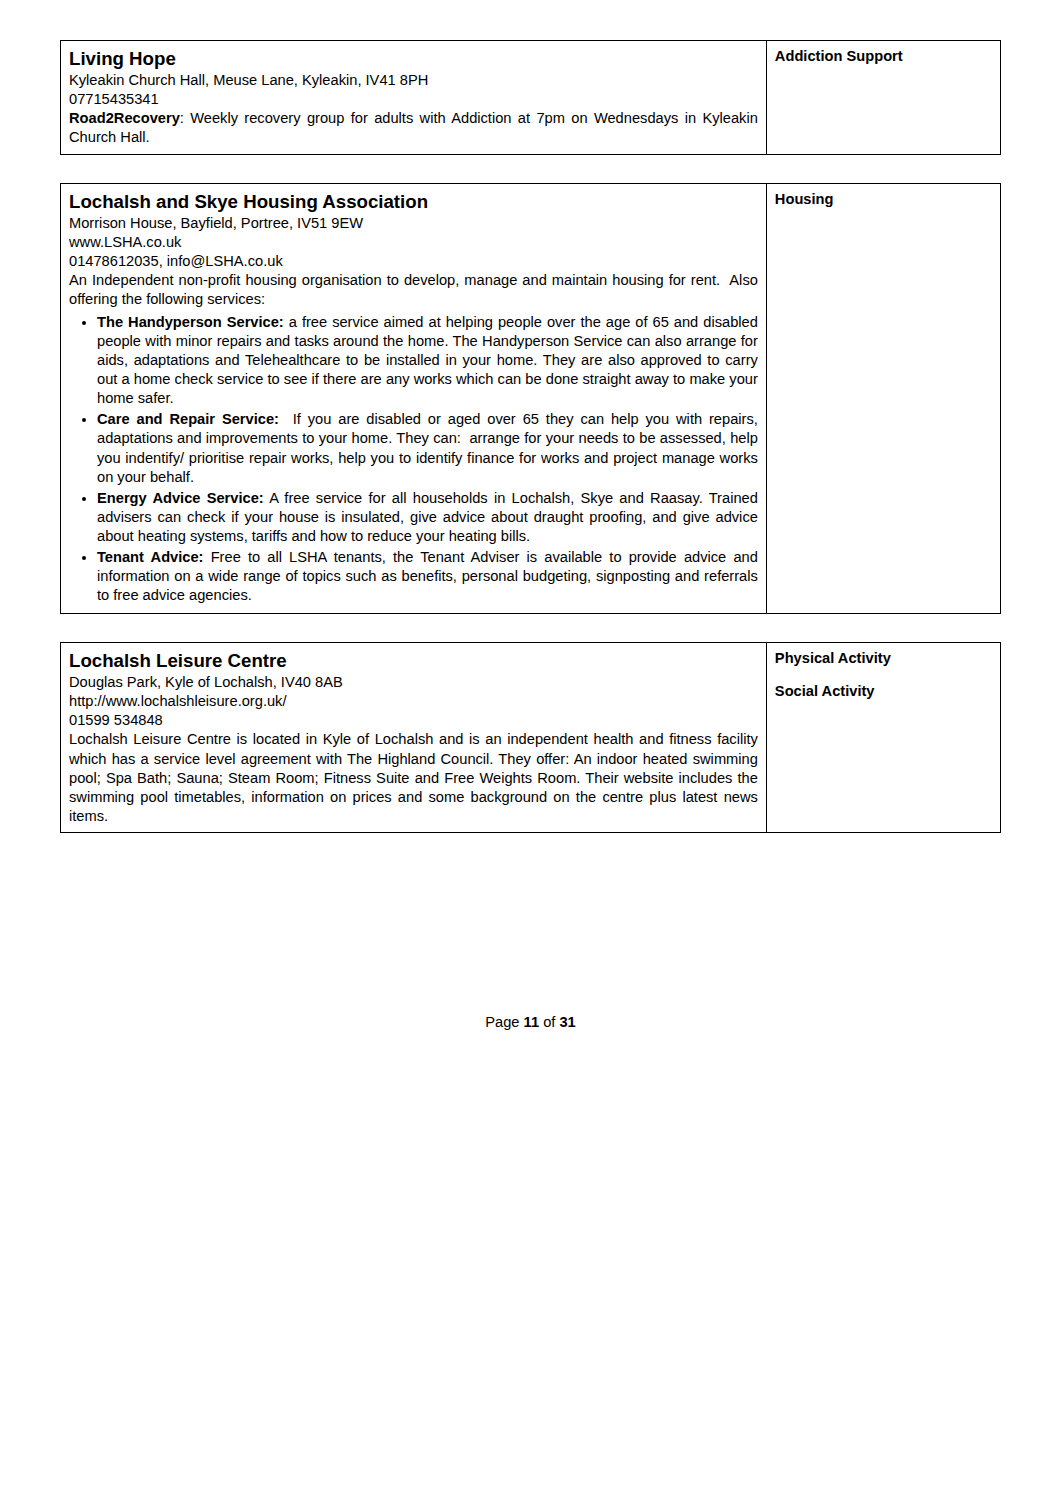| Living Hope Kyleakin Church Hall, Meuse Lane, Kyleakin, IV41 8PH 07715435341 Road2Recovery : Weekly recovery group for adults with Addiction at 7pm on Wednesdays in Kyleakin Church Hall. | Addiction Support |
| Lochalsh and Skye Housing Association Morrison House, Bayfield, Portree, IV51 9EW www.LSHA.co.uk 01478612035, info@LSHA.co.uk An Independent non-profit housing organisation to develop, manage and maintain housing for rent. Also offering the following services: The Handyperson Service: a free service aimed at helping people over the age of 65 and disabled people with minor repairs and tasks around the home. The Handyperson Service can also arrange for aids, adaptations and Telehealthcare to be installed in your home. They are also approved to carry out a home check service to see if there are any works which can be done straight away to make your home safer. Care and Repair Service: If you are disabled or aged over 65 they can help you with repairs, adaptations and improvements to your home. They can: arrange for your needs to be assessed, help you indentify/ prioritise repair works, help you to identify finance for works and project manage works on your behalf. Energy Advice Service: A free service for all households in Lochalsh, Skye and Raasay. Trained advisers can check if your house is insulated, give advice about draught proofing, and give advice about heating systems, tariffs and how to reduce your heating bills. Tenant Advice: Free to all LSHA tenants, the Tenant Adviser is available to provide advice and information on a wide range of topics such as benefits, personal budgeting, signposting and referrals to free advice agencies. | Housing |
| Lochalsh Leisure Centre Douglas Park, Kyle of Lochalsh, IV40 8AB http://www.lochalshleisure.org.uk/ 01599 534848 Lochalsh Leisure Centre is located in Kyle of Lochalsh and is an independent health and fitness facility which has a service level agreement with The Highland Council. They offer: An indoor heated swimming pool; Spa Bath; Sauna; Steam Room; Fitness Suite and Free Weights Room. Their website includes the swimming pool timetables, information on prices and some background on the centre plus latest news items. | Physical Activity Social Activity |
Page 11 of 31